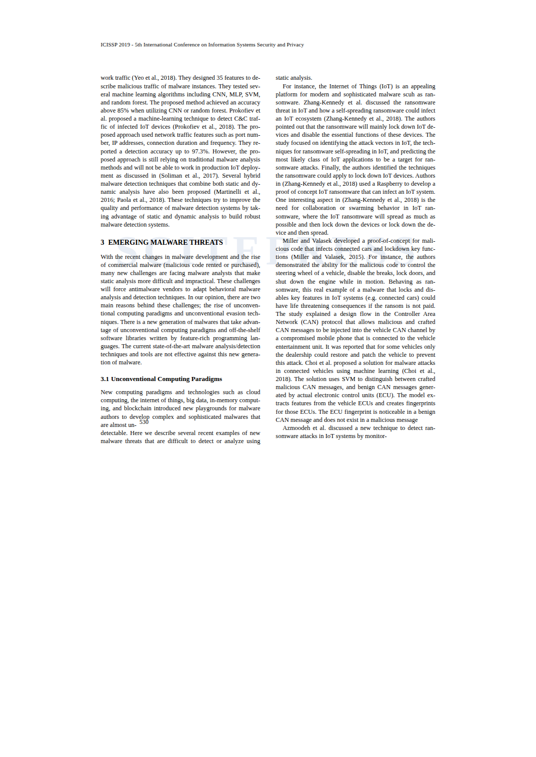SCITEPRESS
ICISSP 2019 - 5th International Conference on Information Systems Security and Privacy
work traffic (Yeo et al., 2018). They designed 35 features to describe malicious traffic of malware instances. They tested several machine learning algorithms including CNN, MLP, SVM, and random forest. The proposed method achieved an accuracy above 85% when utilizing CNN or random forest. Prokofiev et al. proposed a machine-learning technique to detect C&C traffic of infected IoT devices (Prokofiev et al., 2018). The proposed approach used network traffic features such as port number, IP addresses, connection duration and frequency. They reported a detection accuracy up to 97.3%. However, the proposed approach is still relying on traditional malware analysis methods and will not be able to work in production IoT deployment as discussed in (Soliman et al., 2017). Several hybrid malware detection techniques that combine both static and dynamic analysis have also been proposed (Martinelli et al., 2016; Paola et al., 2018). These techniques try to improve the quality and performance of malware detection systems by taking advantage of static and dynamic analysis to build robust malware detection systems.
3 EMERGING MALWARE THREATS
With the recent changes in malware development and the rise of commercial malware (malicious code rented or purchased), many new challenges are facing malware analysts that make static analysis more difficult and impractical. These challenges will force antimalware vendors to adapt behavioral malware analysis and detection techniques. In our opinion, there are two main reasons behind these challenges; the rise of unconventional computing paradigms and unconventional evasion techniques. There is a new generation of malwares that take advantage of unconventional computing paradigms and off-the-shelf software libraries written by feature-rich programming languages. The current state-of-the-art malware analysis/detection techniques and tools are not effective against this new generation of malware.
3.1 Unconventional Computing Paradigms
New computing paradigms and technologies such as cloud computing, the internet of things, big data, in-memory computing, and blockchain introduced new playgrounds for malware authors to develop complex and sophisticated malwares that are almost un-
detectable. Here we describe several recent examples of new malware threats that are difficult to detect or analyze using static analysis.
For instance, the Internet of Things (IoT) is an appealing platform for modern and sophisticated malware scuh as ransomware. Zhang-Kennedy et al. discussed the ransomware threat in IoT and how a self-spreading ransomware could infect an IoT ecosystem (Zhang-Kennedy et al., 2018). The authors pointed out that the ransomware will mainly lock down IoT devices and disable the essential functions of these devices. The study focused on identifying the attack vectors in IoT, the techniques for ransomware self-spreading in IoT, and predicting the most likely class of IoT applications to be a target for ransomware attacks. Finally, the authors identified the techniques the ransomware could apply to lock down IoT devices. Authors in (Zhang-Kennedy et al., 2018) used a Raspberry to develop a proof of concept IoT ransomware that can infect an IoT system. One interesting aspect in (Zhang-Kennedy et al., 2018) is the need for collaboration or swarming behavior in IoT ransomware, where the IoT ransomware will spread as much as possible and then lock down the devices or lock down the device and then spread.
Miller and Valasek developed a proof-of-concept for malicious code that infects connected cars and lockdown key functions (Miller and Valasek, 2015). For instance, the authors demonstrated the ability for the malicious code to control the steering wheel of a vehicle, disable the breaks, lock doors, and shut down the engine while in motion. Behaving as ransomware, this real example of a malware that locks and disables key features in IoT systems (e.g. connected cars) could have life threatening consequences if the ransom is not paid. The study explained a design flow in the Controller Area Network (CAN) protocol that allows malicious and crafted CAN messages to be injected into the vehicle CAN channel by a compromised mobile phone that is connected to the vehicle entertainment unit. It was reported that for some vehicles only the dealership could restore and patch the vehicle to prevent this attack. Choi et al. proposed a solution for malware attacks in connected vehicles using machine learning (Choi et al., 2018). The solution uses SVM to distinguish between crafted malicious CAN messages, and benign CAN messages generated by actual electronic control units (ECU). The model extracts features from the vehicle ECUs and creates fingerprints for those ECUs. The ECU fingerprint is noticeable in a benign CAN message and does not exist in a malicious message
Azmoodeh et al. discussed a new technique to detect ransomware attacks in IoT systems by monitor-
530